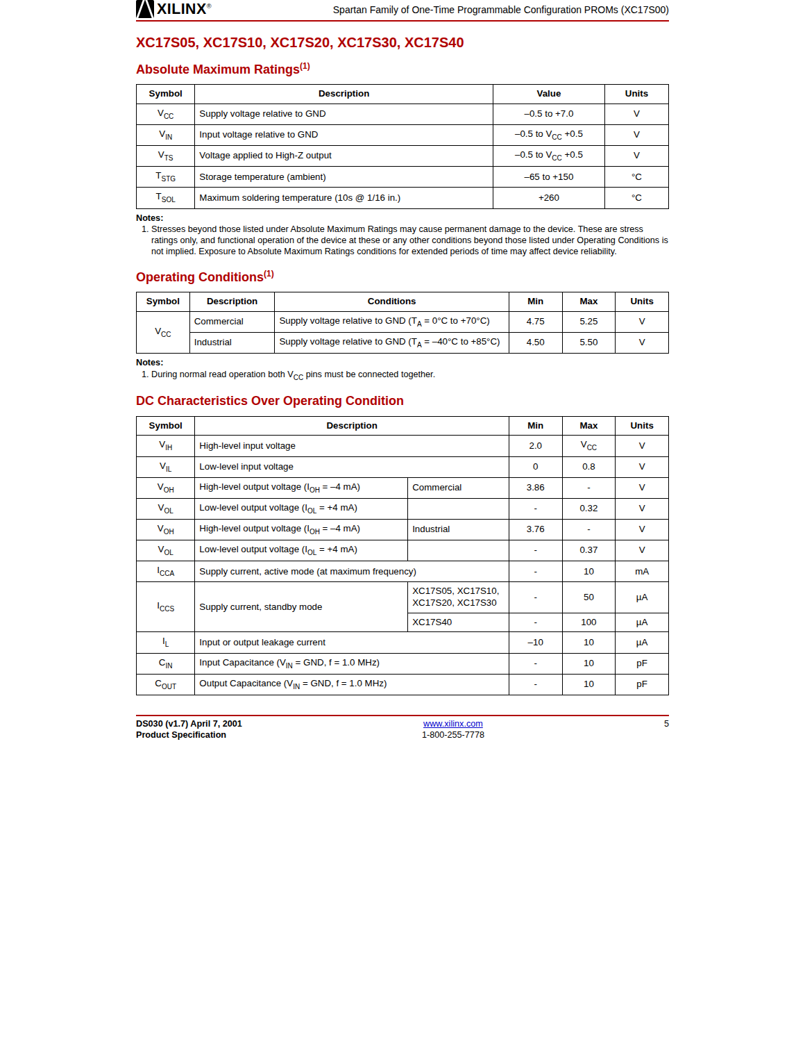XILINX®
Spartan Family of One-Time Programmable Configuration PROMs (XC17S00)
XC17S05, XC17S10, XC17S20, XC17S30, XC17S40
Absolute Maximum Ratings(1)
| Symbol | Description | Value | Units |
| --- | --- | --- | --- |
| V CC | Supply voltage relative to GND | –0.5 to +7.0 | V |
| V IN | Input voltage relative to GND | –0.5 to V CC +0.5 | V |
| V TS | Voltage applied to High-Z output | –0.5 to V CC +0.5 | V |
| T STG | Storage temperature (ambient) | –65 to +150 | °C |
| T SOL | Maximum soldering temperature (10s @ 1/16 in.) | +260 | °C |
Notes:
Stresses beyond those listed under Absolute Maximum Ratings may cause permanent damage to the device. These are stress ratings only, and functional operation of the device at these or any other conditions beyond those listed under Operating Conditions is not implied. Exposure to Absolute Maximum Ratings conditions for extended periods of time may affect device reliability.
Operating Conditions(1)
| Symbol | Description | Conditions | Min | Max | Units |
| --- | --- | --- | --- | --- | --- |
| V CC | Commercial | Supply voltage relative to GND (T A = 0°C to +70°C) | 4.75 | 5.25 | V |
| Industrial | Supply voltage relative to GND (T A = –40°C to +85°C) | 4.50 | 5.50 | V |
Notes:
During normal read operation both VCC pins must be connected together.
DC Characteristics Over Operating Condition
| Symbol | Description | Min | Max | Units |
| --- | --- | --- | --- | --- |
| V IH | High-level input voltage | 2.0 | V CC | V |
| V IL | Low-level input voltage | 0 | 0.8 | V |
| V OH | High-level output voltage (I OH = –4 mA) | Commercial | 3.86 | - | V |
| V OL | Low-level output voltage (I OL = +4 mA) | | - | 0.32 | V |
| V OH | High-level output voltage (I OH = –4 mA) | Industrial | 3.76 | - | V |
| V OL | Low-level output voltage (I OL = +4 mA) | | - | 0.37 | V |
| I CCA | Supply current, active mode (at maximum frequency) | - | 10 | mA |
| I CCS | Supply current, standby mode | XC17S05, XC17S10, XC17S20, XC17S30 | - | 50 | µA |
| XC17S40 | - | 100 | µA |
| I L | Input or output leakage current | –10 | 10 | µA |
| C IN | Input Capacitance (V IN = GND, f = 1.0 MHz) | - | 10 | pF |
| C OUT | Output Capacitance (V IN = GND, f = 1.0 MHz) | - | 10 | pF |
DS030 (v1.7) April 7, 2001
Product Specification
www.xilinx.com
1-800-255-7778
5